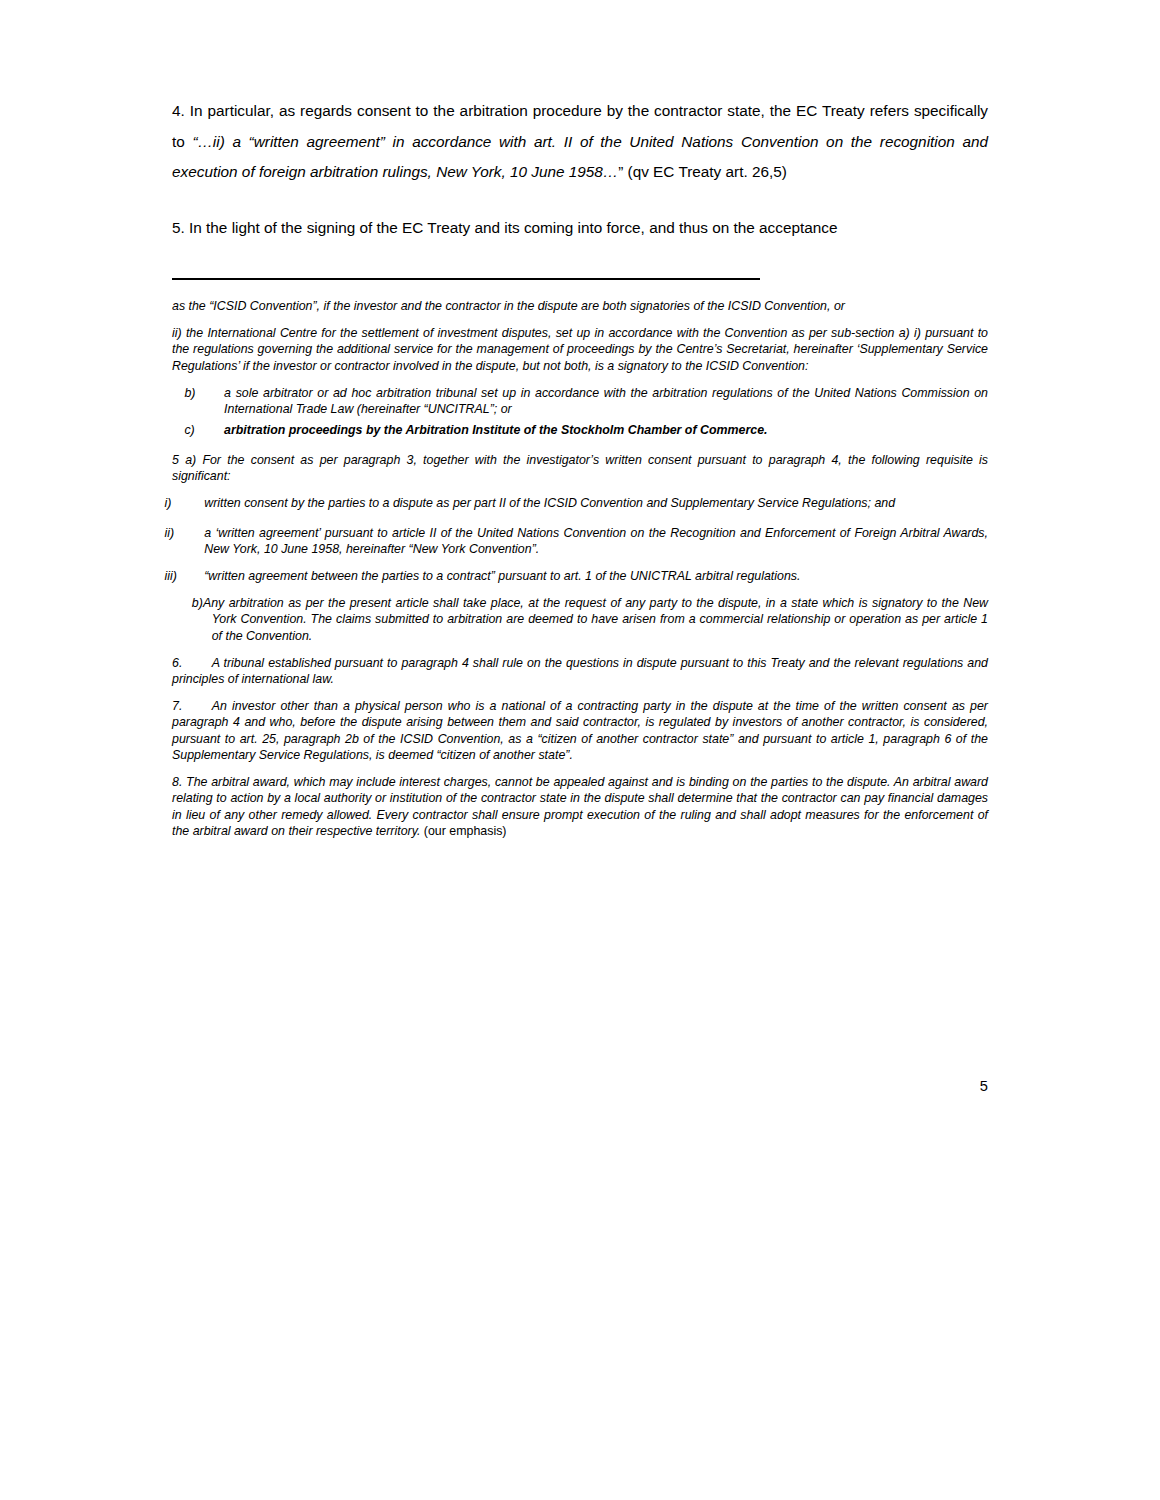4. In particular, as regards consent to the arbitration procedure by the contractor state, the EC Treaty refers specifically to “…ii) a “written agreement” in accordance with art. II of the United Nations Convention on the recognition and execution of foreign arbitration rulings, New York, 10 June 1958…” (qv EC Treaty art. 26,5)
5. In the light of the signing of the EC Treaty and its coming into force, and thus on the acceptance
as the “ICSID Convention”, if the investor and the contractor in the dispute are both signatories of the ICSID Convention, or
ii) the International Centre for the settlement of investment disputes, set up in accordance with the Convention as per sub-section a) i) pursuant to the regulations governing the additional service for the management of proceedings by the Centre’s Secretariat, hereinafter ‘Supplementary Service Regulations’ if the investor or contractor involved in the dispute, but not both, is a signatory to the ICSID Convention:
b) a sole arbitrator or ad hoc arbitration tribunal set up in accordance with the arbitration regulations of the United Nations Commission on International Trade Law (hereinafter “UNCITRAL”; or
c) arbitration proceedings by the Arbitration Institute of the Stockholm Chamber of Commerce.
5 a) For the consent as per paragraph 3, together with the investigator’s written consent pursuant to paragraph 4, the following requisite is significant:
i) written consent by the parties to a dispute as per part II of the ICSID Convention and Supplementary Service Regulations; and
ii) a ‘written agreement’ pursuant to article II of the United Nations Convention on the Recognition and Enforcement of Foreign Arbitral Awards, New York, 10 June 1958, hereinafter “New York Convention”.
iii)“written agreement between the parties to a contract” pursuant to art. 1 of the UNICTRAL arbitral regulations.
b) Any arbitration as per the present article shall take place, at the request of any party to the dispute, in a state which is signatory to the New York Convention. The claims submitted to arbitration are deemed to have arisen from a commercial relationship or operation as per article 1 of the Convention.
6. A tribunal established pursuant to paragraph 4 shall rule on the questions in dispute pursuant to this Treaty and the relevant regulations and principles of international law.
7. An investor other than a physical person who is a national of a contracting party in the dispute at the time of the written consent as per paragraph 4 and who, before the dispute arising between them and said contractor, is regulated by investors of another contractor, is considered, pursuant to art. 25, paragraph 2b of the ICSID Convention, as a “citizen of another contractor state” and pursuant to article 1, paragraph 6 of the Supplementary Service Regulations, is deemed “citizen of another state”.
8. The arbitral award, which may include interest charges, cannot be appealed against and is binding on the parties to the dispute. An arbitral award relating to action by a local authority or institution of the contractor state in the dispute shall determine that the contractor can pay financial damages in lieu of any other remedy allowed. Every contractor shall ensure prompt execution of the ruling and shall adopt measures for the enforcement of the arbitral award on their respective territory. (our emphasis)
5